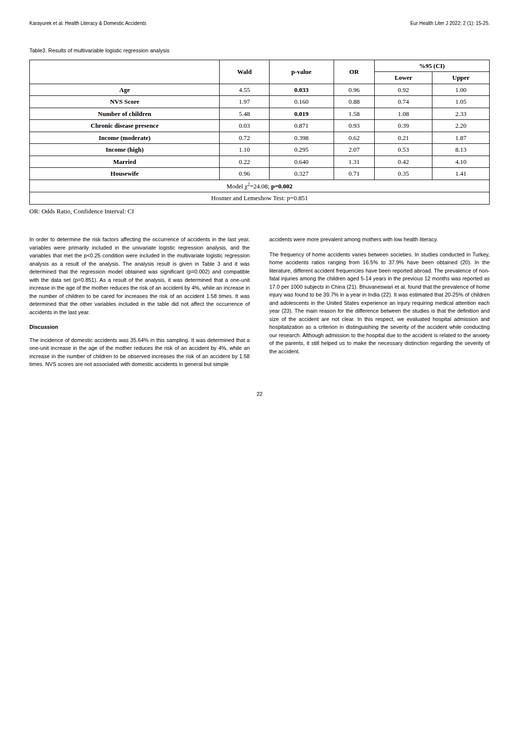Karayurek et al. Health Literacy & Domestic Accidents Eur Health Liter J 2022; 2 (1): 15-25.
Table3. Results of multivariable logistic regression analysis
| | Wald | p-value | OR | %95 (CI) |
| --- | --- | --- | --- | --- |
| Lower | Upper |
| Age | 4.55 | 0.033 | 0.96 | 0.92 | 1.00 |
| NVS Score | 1.97 | 0.160 | 0.88 | 0.74 | 1.05 |
| Number of children | 5.48 | 0.019 | 1.58 | 1.08 | 2.33 |
| Chronic disease presence | 0.03 | 0.871 | 0.93 | 0.39 | 2.20 |
| Income (moderate) | 0.72 | 0.398 | 0.62 | 0.21 | 1.87 |
| Income (high) | 1.10 | 0.295 | 2.07 | 0.53 | 8.13 |
| Married | 0.22 | 0.640 | 1.31 | 0.42 | 4.10 |
| Housewife | 0.96 | 0.327 | 0.71 | 0.35 | 1.41 |
| Model χ 2 =24.08; p=0.002 |
| Hosmer and Lemeshow Test: p=0.851 |
OR: Odds Ratio, Confidence Interval: CI
In order to determine the risk factors affecting the occurrence of accidents in the last year, variables were primarily included in the univariate logistic regression analysis, and the variables that met the p<0.25 condition were included in the multivariate logistic regression analysis as a result of the analysis. The analysis result is given in Table 3 and it was determined that the regression model obtained was significant (p=0.002) and compatible with the data set (p=0.851). As a result of the analysis, it was determined that a one-unit increase in the age of the mother reduces the risk of an accident by 4%, while an increase in the number of children to be cared for increases the risk of an accident 1.58 times. It was determined that the other variables included in the table did not affect the occurrence of accidents in the last year.
Discussion
The incidence of domestic accidents was 35.64% in this sampling. It was determined that a one-unit increase in the age of the mother reduces the risk of an accident by 4%, while an increase in the number of children to be observed increases the risk of an accident by 1.58 times. NVS scores are not associated with domestic accidents in general but simple
accidents were more prevalent among mothers with low health literacy.
The frequency of home accidents varies between societies. In studies conducted in Turkey, home accidents ratios ranging from 16.5% to 37.9% have been obtained (20). In the literature, different accident frequencies have been reported abroad. The prevalence of non-fatal injuries among the children aged 5-14 years in the previous 12 months was reported as 17.0 per 1000 subjects in China (21). Bhuvaneswari et al. found that the prevalence of home injury was found to be 39.7% in a year in India (22). It was estimated that 20-25% of children and adolescents in the United States experience an injury requiring medical attention each year (23). The main reason for the difference between the studies is that the definition and size of the accident are not clear. In this respect, we evaluated hospital admission and hospitalization as a criterion in distinguishing the severity of the accident while conducting our research. Although admission to the hospital due to the accident is related to the anxiety of the parents, it still helped us to make the necessary distinction regarding the severity of the accident.
22